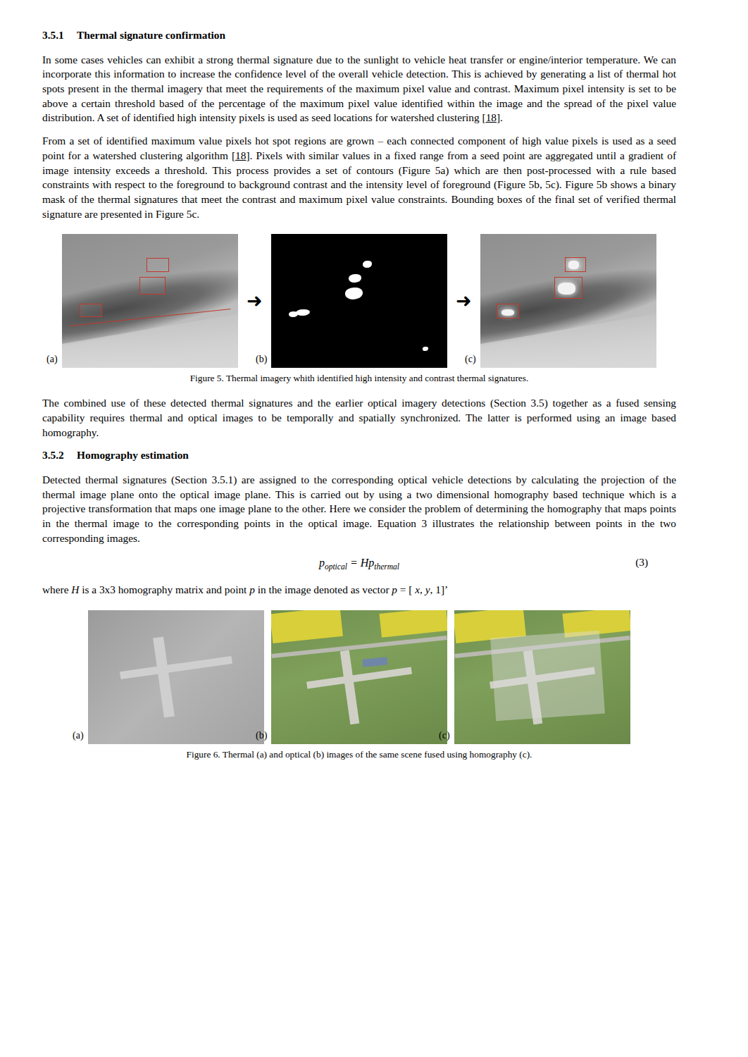3.5.1 Thermal signature confirmation
In some cases vehicles can exhibit a strong thermal signature due to the sunlight to vehicle heat transfer or engine/interior temperature. We can incorporate this information to increase the confidence level of the overall vehicle detection. This is achieved by generating a list of thermal hot spots present in the thermal imagery that meet the requirements of the maximum pixel value and contrast. Maximum pixel intensity is set to be above a certain threshold based of the percentage of the maximum pixel value identified within the image and the spread of the pixel value distribution. A set of identified high intensity pixels is used as seed locations for watershed clustering [18].
From a set of identified maximum value pixels hot spot regions are grown – each connected component of high value pixels is used as a seed point for a watershed clustering algorithm [18]. Pixels with similar values in a fixed range from a seed point are aggregated until a gradient of image intensity exceeds a threshold. This process provides a set of contours (Figure 5a) which are then post-processed with a rule based constraints with respect to the foreground to background contrast and the intensity level of foreground (Figure 5b, 5c). Figure 5b shows a binary mask of the thermal signatures that meet the contrast and maximum pixel value constraints. Bounding boxes of the final set of verified thermal signature are presented in Figure 5c.
(a)
➜
(b)
➜
(c)
Figure 5. Thermal imagery whith identified high intensity and contrast thermal signatures.
The combined use of these detected thermal signatures and the earlier optical imagery detections (Section 3.5) together as a fused sensing capability requires thermal and optical images to be temporally and spatially synchronized. The latter is performed using an image based homography.
3.5.2 Homography estimation
Detected thermal signatures (Section 3.5.1) are assigned to the corresponding optical vehicle detections by calculating the projection of the thermal image plane onto the optical image plane. This is carried out by using a two dimensional homography based technique which is a projective transformation that maps one image plane to the other. Here we consider the problem of determining the homography that maps points in the thermal image to the corresponding points in the optical image. Equation 3 illustrates the relationship between points in the two corresponding images.
poptical = Hpthermal (3)
where H is a 3x3 homography matrix and point p in the image denoted as vector p = [ x, y, 1]’
(a)
(b)
(c)
Figure 6. Thermal (a) and optical (b) images of the same scene fused using homography (c).